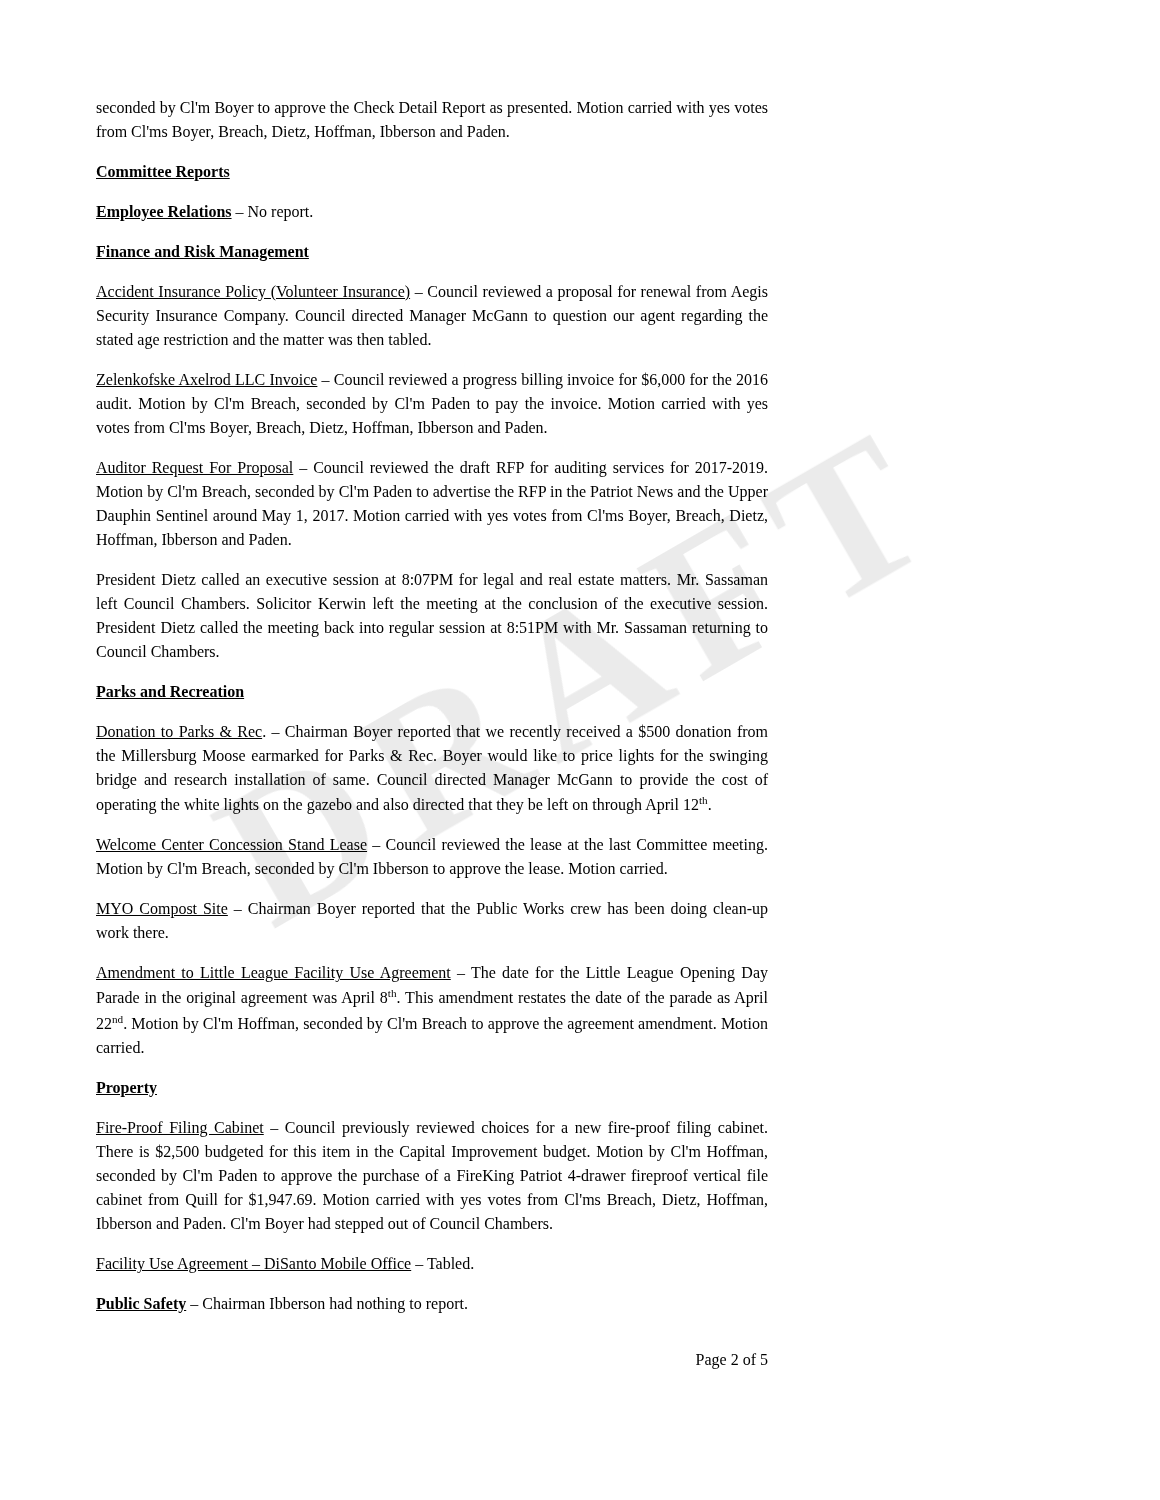DRAFT
seconded by Cl'm Boyer to approve the Check Detail Report as presented. Motion carried with yes votes from Cl'ms Boyer, Breach, Dietz, Hoffman, Ibberson and Paden.
Committee Reports
Employee Relations – No report.
Finance and Risk Management
Accident Insurance Policy (Volunteer Insurance) – Council reviewed a proposal for renewal from Aegis Security Insurance Company. Council directed Manager McGann to question our agent regarding the stated age restriction and the matter was then tabled.
Zelenkofske Axelrod LLC Invoice – Council reviewed a progress billing invoice for $6,000 for the 2016 audit. Motion by Cl'm Breach, seconded by Cl'm Paden to pay the invoice. Motion carried with yes votes from Cl'ms Boyer, Breach, Dietz, Hoffman, Ibberson and Paden.
Auditor Request For Proposal – Council reviewed the draft RFP for auditing services for 2017-2019. Motion by Cl'm Breach, seconded by Cl'm Paden to advertise the RFP in the Patriot News and the Upper Dauphin Sentinel around May 1, 2017. Motion carried with yes votes from Cl'ms Boyer, Breach, Dietz, Hoffman, Ibberson and Paden.
President Dietz called an executive session at 8:07PM for legal and real estate matters. Mr. Sassaman left Council Chambers. Solicitor Kerwin left the meeting at the conclusion of the executive session. President Dietz called the meeting back into regular session at 8:51PM with Mr. Sassaman returning to Council Chambers.
Parks and Recreation
Donation to Parks & Rec. – Chairman Boyer reported that we recently received a $500 donation from the Millersburg Moose earmarked for Parks & Rec. Boyer would like to price lights for the swinging bridge and research installation of same. Council directed Manager McGann to provide the cost of operating the white lights on the gazebo and also directed that they be left on through April 12th.
Welcome Center Concession Stand Lease – Council reviewed the lease at the last Committee meeting. Motion by Cl'm Breach, seconded by Cl'm Ibberson to approve the lease. Motion carried.
MYO Compost Site – Chairman Boyer reported that the Public Works crew has been doing clean-up work there.
Amendment to Little League Facility Use Agreement – The date for the Little League Opening Day Parade in the original agreement was April 8th. This amendment restates the date of the parade as April 22nd. Motion by Cl'm Hoffman, seconded by Cl'm Breach to approve the agreement amendment. Motion carried.
Property
Fire-Proof Filing Cabinet – Council previously reviewed choices for a new fire-proof filing cabinet. There is $2,500 budgeted for this item in the Capital Improvement budget. Motion by Cl'm Hoffman, seconded by Cl'm Paden to approve the purchase of a FireKing Patriot 4-drawer fireproof vertical file cabinet from Quill for $1,947.69. Motion carried with yes votes from Cl'ms Breach, Dietz, Hoffman, Ibberson and Paden. Cl'm Boyer had stepped out of Council Chambers.
Facility Use Agreement – DiSanto Mobile Office – Tabled.
Public Safety – Chairman Ibberson had nothing to report.
Page 2 of 5